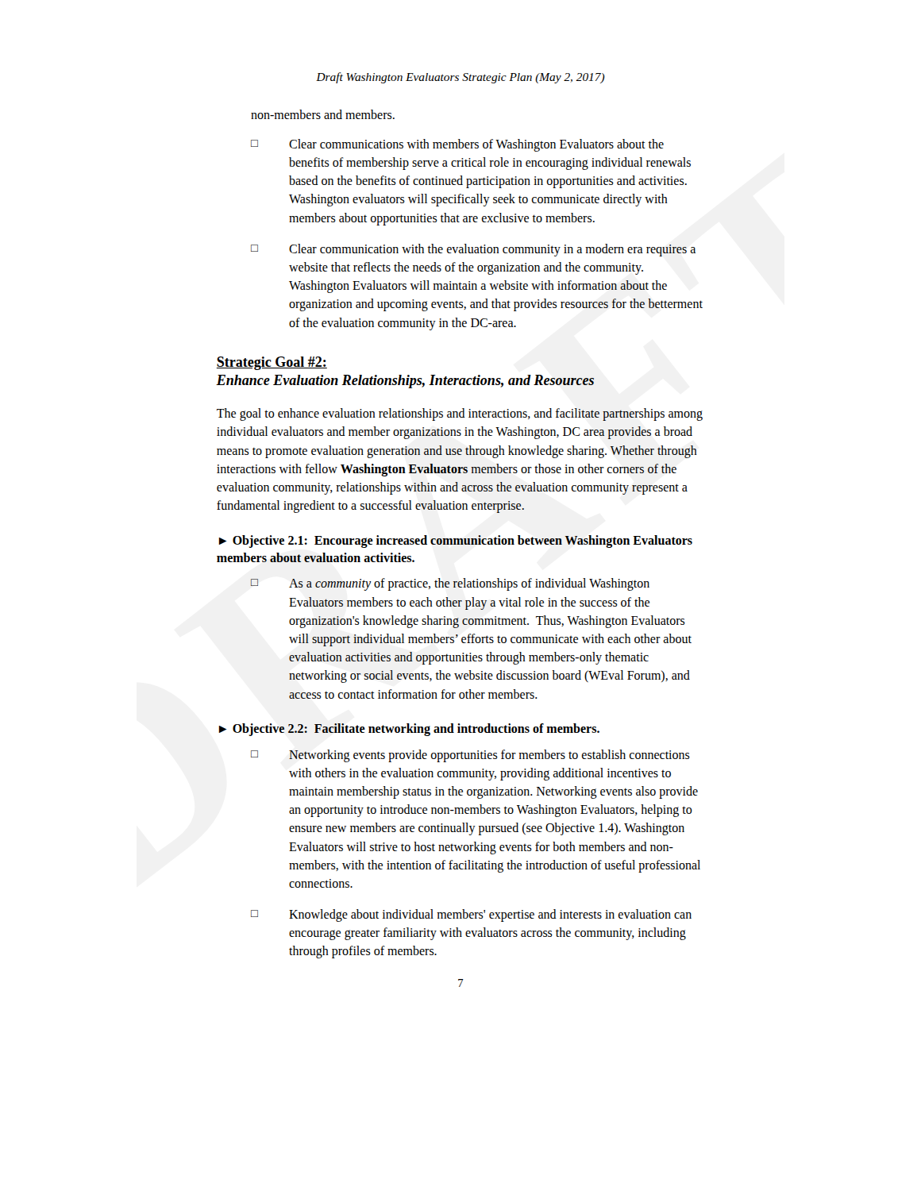DRAFT
Draft Washington Evaluators Strategic Plan (May 2, 2017)
non-members and members.
Clear communications with members of Washington Evaluators about the benefits of membership serve a critical role in encouraging individual renewals based on the benefits of continued participation in opportunities and activities. Washington evaluators will specifically seek to communicate directly with members about opportunities that are exclusive to members.
Clear communication with the evaluation community in a modern era requires a website that reflects the needs of the organization and the community. Washington Evaluators will maintain a website with information about the organization and upcoming events, and that provides resources for the betterment of the evaluation community in the DC-area.
Strategic Goal #2: Enhance Evaluation Relationships, Interactions, and Resources
The goal to enhance evaluation relationships and interactions, and facilitate partnerships among individual evaluators and member organizations in the Washington, DC area provides a broad means to promote evaluation generation and use through knowledge sharing. Whether through interactions with fellow Washington Evaluators members or those in other corners of the evaluation community, relationships within and across the evaluation community represent a fundamental ingredient to a successful evaluation enterprise.
► Objective 2.1: Encourage increased communication between Washington Evaluators members about evaluation activities.
As a community of practice, the relationships of individual Washington Evaluators members to each other play a vital role in the success of the organization's knowledge sharing commitment. Thus, Washington Evaluators will support individual members’ efforts to communicate with each other about evaluation activities and opportunities through members-only thematic networking or social events, the website discussion board (WEval Forum), and access to contact information for other members.
► Objective 2.2: Facilitate networking and introductions of members.
Networking events provide opportunities for members to establish connections with others in the evaluation community, providing additional incentives to maintain membership status in the organization. Networking events also provide an opportunity to introduce non-members to Washington Evaluators, helping to ensure new members are continually pursued (see Objective 1.4). Washington Evaluators will strive to host networking events for both members and non-members, with the intention of facilitating the introduction of useful professional connections.
Knowledge about individual members' expertise and interests in evaluation can encourage greater familiarity with evaluators across the community, including through profiles of members.
7